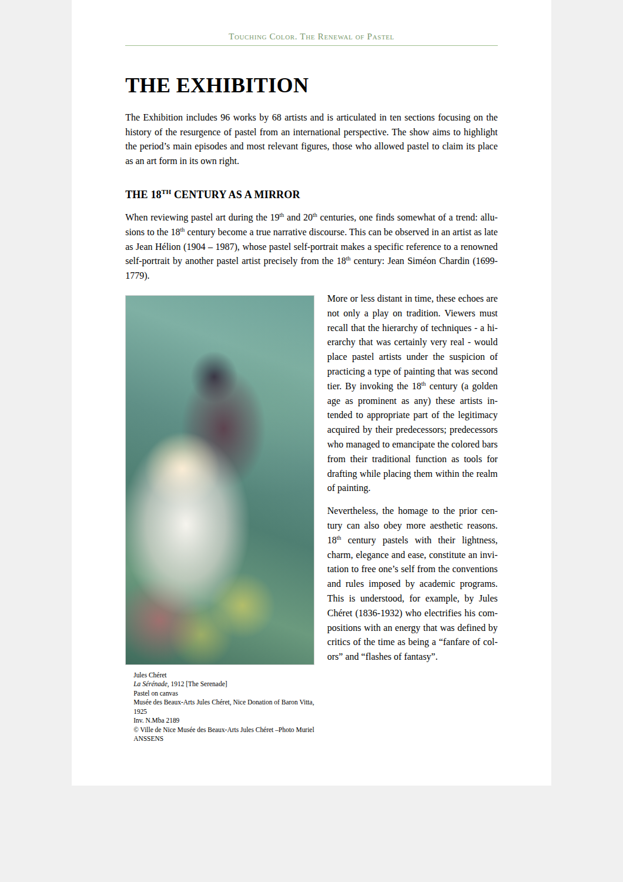Touching Color. The Renewal of Pastel
THE EXHIBITION
The Exhibition includes 96 works by 68 artists and is articulated in ten sections focusing on the history of the resurgence of pastel from an international perspective. The show aims to highlight the period’s main episodes and most relevant figures, those who allowed pastel to claim its place as an art form in its own right.
THE 18TH CENTURY AS A MIRROR
When reviewing pastel art during the 19th and 20th centuries, one finds somewhat of a trend: allusions to the 18th century become a true narrative discourse. This can be observed in an artist as late as Jean Hélion (1904 – 1987), whose pastel self-portrait makes a specific reference to a renowned self-portrait by another pastel artist precisely from the 18th century: Jean Siméon Chardin (1699-1779).
Jules Chéret
La Sérénade, 1912 [The Serenade]
Pastel on canvas
Musée des Beaux-Arts Jules Chéret, Nice Donation of Baron Vitta, 1925
Inv. N.Mba 2189
© Ville de Nice Musée des Beaux-Arts Jules Chéret –Photo Muriel ANSSENS
More or less distant in time, these echoes are not only a play on tradition. Viewers must recall that the hierarchy of techniques - a hierarchy that was certainly very real - would place pastel artists under the suspicion of practicing a type of painting that was second tier. By invoking the 18th century (a golden age as prominent as any) these artists intended to appropriate part of the legitimacy acquired by their predecessors; predecessors who managed to emancipate the colored bars from their traditional function as tools for drafting while placing them within the realm of painting.
Nevertheless, the homage to the prior century can also obey more aesthetic reasons. 18th century pastels with their lightness, charm, elegance and ease, constitute an invitation to free one’s self from the conventions and rules imposed by academic programs. This is understood, for example, by Jules Chéret (1836-1932) who electrifies his compositions with an energy that was defined by critics of the time as being a “fanfare of colors” and “flashes of fantasy”.